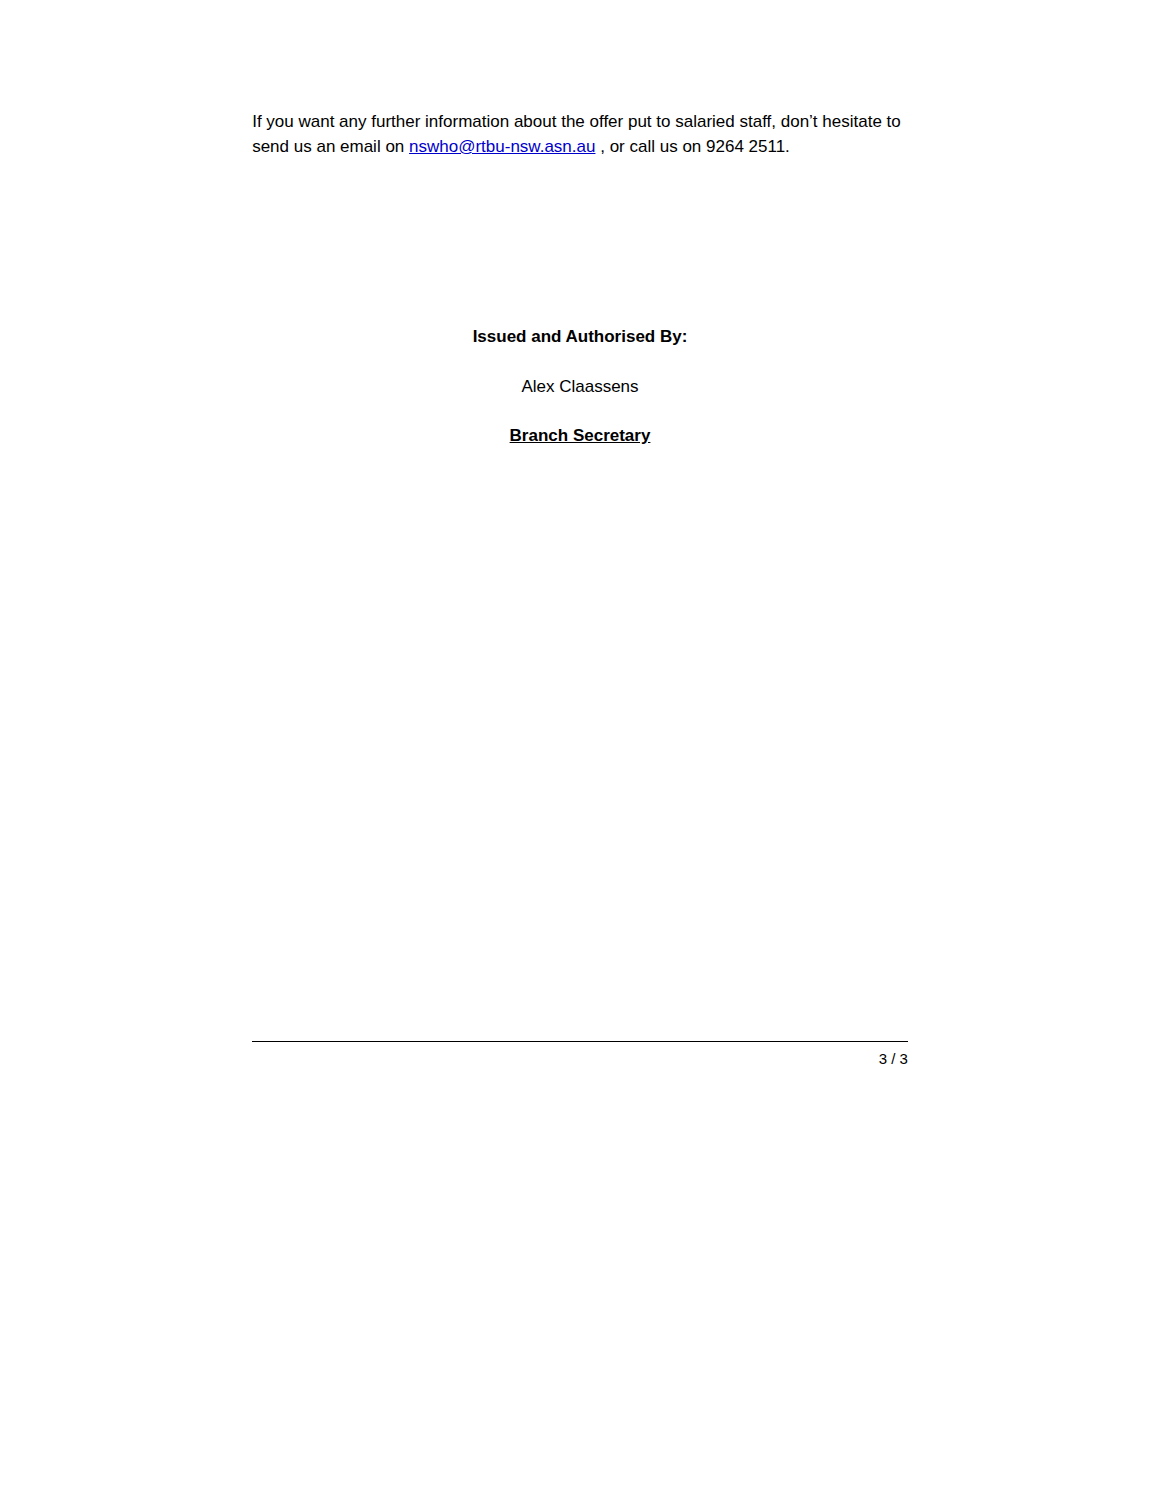If you want any further information about the offer put to salaried staff, don’t hesitate to send us an email on nswho@rtbu-nsw.asn.au , or call us on 9264 2511.
Issued and Authorised By:
Alex Claassens
Branch Secretary
3 / 3